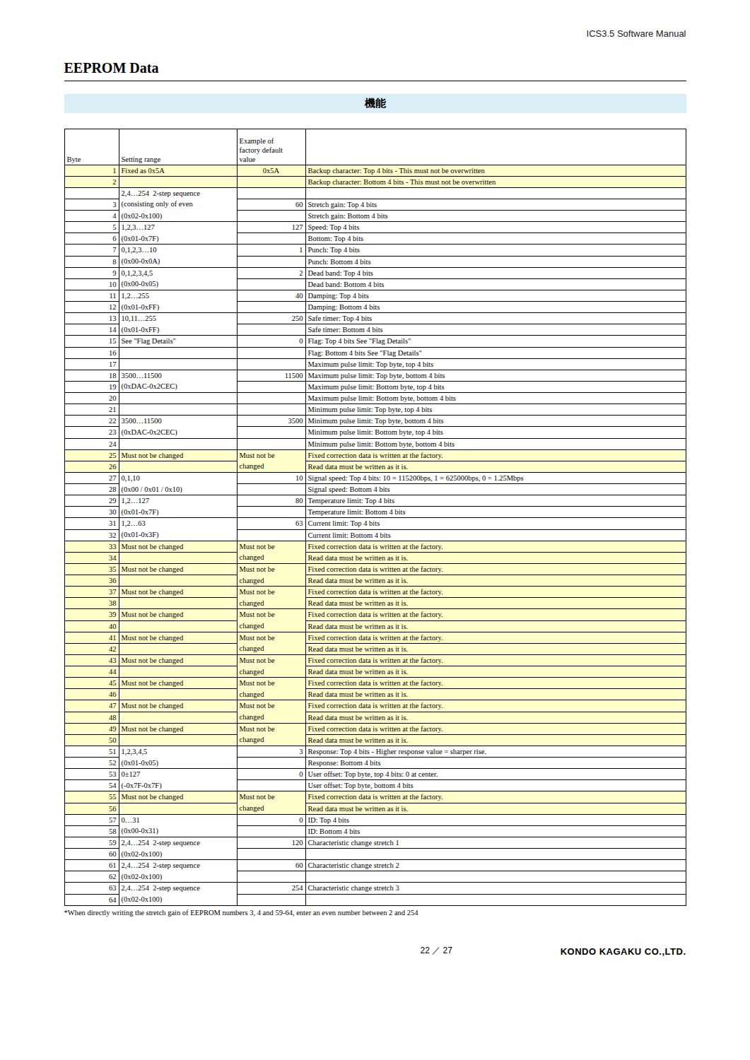ICS3.5 Software Manual
EEPROM Data
機能
| Byte | Setting range | Example of factory default value | |
| --- | --- | --- | --- |
| 1 | Fixed as 0x5A | 0x5A | Backup character: Top 4 bits - This must not be overwritten |
| 2 | | | Backup character: Bottom 4 bits - This must not be overwritten |
| | 2,4…254 2-step sequence | | |
| 3 | (consisting only of even | 60 | Stretch gain: Top 4 bits |
| 4 | (0x02-0x100) | | Stretch gain: Bottom 4 bits |
| 5 | 1,2,3…127 | 127 | Speed: Top 4 bits |
| 6 | (0x01-0x7F) | | Bottom: Top 4 bits |
| 7 | 0,1,2,3…10 | 1 | Punch: Top 4 bits |
| 8 | (0x00-0x0A) | | Punch: Bottom 4 bits |
| 9 | 0,1,2,3,4,5 | 2 | Dead band: Top 4 bits |
| 10 | (0x00-0x05) | | Dead band: Bottom 4 bits |
| 11 | 1,2…255 | 40 | Damping: Top 4 bits |
| 12 | (0x01-0xFF) | | Damping: Bottom 4 bits |
| 13 | 10,11…255 | 250 | Safe timer: Top 4 bits |
| 14 | (0x01-0xFF) | | Safe timer: Bottom 4 bits |
| 15 | See "Flag Details" | 0 | Flag: Top 4 bits See "Flag Details" |
| 16 | | | Flag: Bottom 4 bits See "Flag Details" |
| 17 | | | Maximum pulse limit: Top byte, top 4 bits |
| 18 | 3500…11500 | 11500 | Maximum pulse limit: Top byte, bottom 4 bits |
| 19 | (0xDAC-0x2CEC) | | Maximum pulse limit: Bottom byte, top 4 bits |
| 20 | | | Maximum pulse limit: Bottom byte, bottom 4 bits |
| 21 | | | Minimum pulse limit: Top byte, top 4 bits |
| 22 | 3500…11500 | 3500 | Minimum pulse limit: Top byte, bottom 4 bits |
| 23 | (0xDAC-0x2CEC) | | Minimum pulse limit: Bottom byte, top 4 bits |
| 24 | | | Minimum pulse limit: Bottom byte, bottom 4 bits |
| 25 | Must not be changed | Must not be | Fixed correction data is written at the factory. |
| 26 | | changed | Read data must be written as it is. |
| 27 | 0,1,10 | 10 | Signal speed: Top 4 bits: 10 = 115200bps, 1 = 625000bps, 0 = 1.25Mbps |
| 28 | (0x00 / 0x01 / 0x10) | | Signal speed: Bottom 4 bits |
| 29 | 1,2…127 | 80 | Temperature limit: Top 4 bits |
| 30 | (0x01-0x7F) | | Temperature limit: Bottom 4 bits |
| 31 | 1,2…63 | 63 | Current limit: Top 4 bits |
| 32 | (0x01-0x3F) | | Current limit: Bottom 4 bits |
| 33 | Must not be changed | Must not be | Fixed correction data is written at the factory. |
| 34 | | changed | Read data must be written as it is. |
| 35 | Must not be changed | Must not be | Fixed correction data is written at the factory. |
| 36 | | changed | Read data must be written as it is. |
| 37 | Must not be changed | Must not be | Fixed correction data is written at the factory. |
| 38 | | changed | Read data must be written as it is. |
| 39 | Must not be changed | Must not be | Fixed correction data is written at the factory. |
| 40 | | changed | Read data must be written as it is. |
| 41 | Must not be changed | Must not be | Fixed correction data is written at the factory. |
| 42 | | changed | Read data must be written as it is. |
| 43 | Must not be changed | Must not be | Fixed correction data is written at the factory. |
| 44 | | changed | Read data must be written as it is. |
| 45 | Must not be changed | Must not be | Fixed correction data is written at the factory. |
| 46 | | changed | Read data must be written as it is. |
| 47 | Must not be changed | Must not be | Fixed correction data is written at the factory. |
| 48 | | changed | Read data must be written as it is. |
| 49 | Must not be changed | Must not be | Fixed correction data is written at the factory. |
| 50 | | changed | Read data must be written as it is. |
| 51 | 1,2,3,4,5 | 3 | Response: Top 4 bits - Higher response value = sharper rise. |
| 52 | (0x01-0x05) | | Response: Bottom 4 bits |
| 53 | 0±127 | 0 | User offset: Top byte, top 4 bits: 0 at center. |
| 54 | (-0x7F-0x7F) | | User offset: Top byte, bottom 4 bits |
| 55 | Must not be changed | Must not be | Fixed correction data is written at the factory. |
| 56 | | changed | Read data must be written as it is. |
| 57 | 0…31 | 0 | ID: Top 4 bits |
| 58 | (0x00-0x31) | | ID: Bottom 4 bits |
| 59 | 2,4…254 2-step sequence | 120 | Characteristic change stretch 1 |
| 60 | (0x02-0x100) | | |
| 61 | 2,4…254 2-step sequence | 60 | Characteristic change stretch 2 |
| 62 | (0x02-0x100) | | |
| 63 | 2,4…254 2-step sequence | 254 | Characteristic change stretch 3 |
| 64 | (0x02-0x100) | | |
*When directly writing the stretch gain of EEPROM numbers 3, 4 and 59-64, enter an even number between 2 and 254
22 ／ 27
KONDO KAGAKU CO.,LTD.